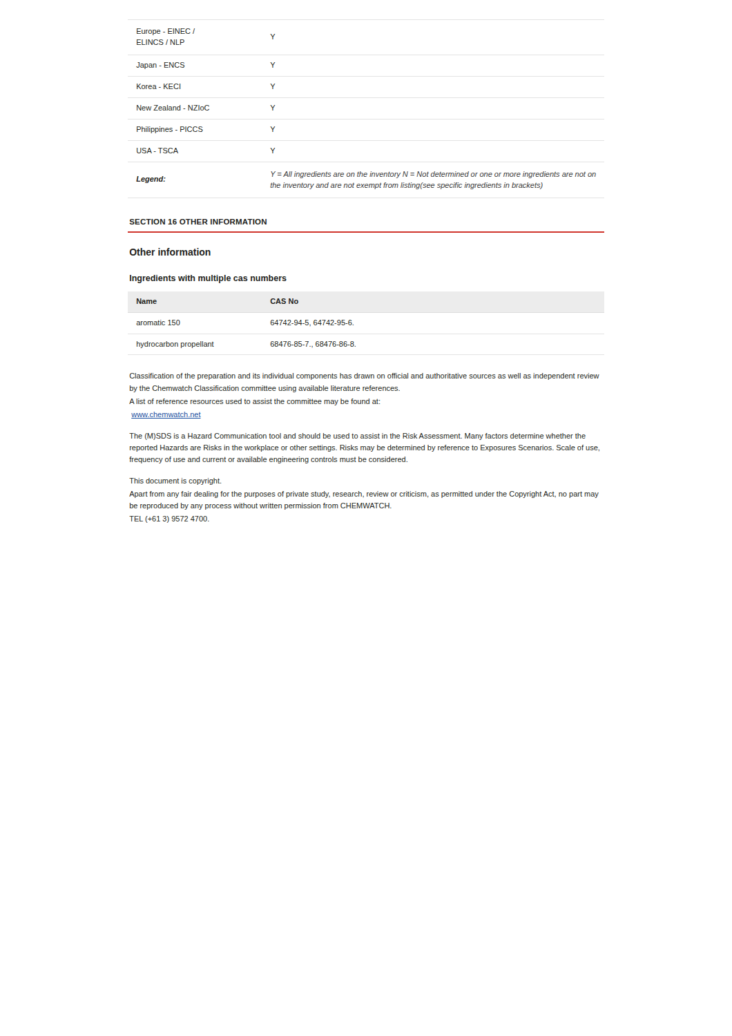| Europe - EINEC / ELINCS / NLP | Y |
| Japan - ENCS | Y |
| Korea - KECI | Y |
| New Zealand - NZIoC | Y |
| Philippines - PICCS | Y |
| USA - TSCA | Y |
| Legend: | Y = All ingredients are on the inventory N = Not determined or one or more ingredients are not on the inventory and are not exempt from listing(see specific ingredients in brackets) |
SECTION 16 OTHER INFORMATION
Other information
Ingredients with multiple cas numbers
| Name | CAS No |
| --- | --- |
| aromatic 150 | 64742-94-5, 64742-95-6. |
| hydrocarbon propellant | 68476-85-7., 68476-86-8. |
Classification of the preparation and its individual components has drawn on official and authoritative sources as well as independent review by the Chemwatch Classification committee using available literature references.
A list of reference resources used to assist the committee may be found at:
www.chemwatch.net
The (M)SDS is a Hazard Communication tool and should be used to assist in the Risk Assessment. Many factors determine whether the reported Hazards are Risks in the workplace or other settings. Risks may be determined by reference to Exposures Scenarios. Scale of use, frequency of use and current or available engineering controls must be considered.
This document is copyright.
Apart from any fair dealing for the purposes of private study, research, review or criticism, as permitted under the Copyright Act, no part may be reproduced by any process without written permission from CHEMWATCH.
TEL (+61 3) 9572 4700.